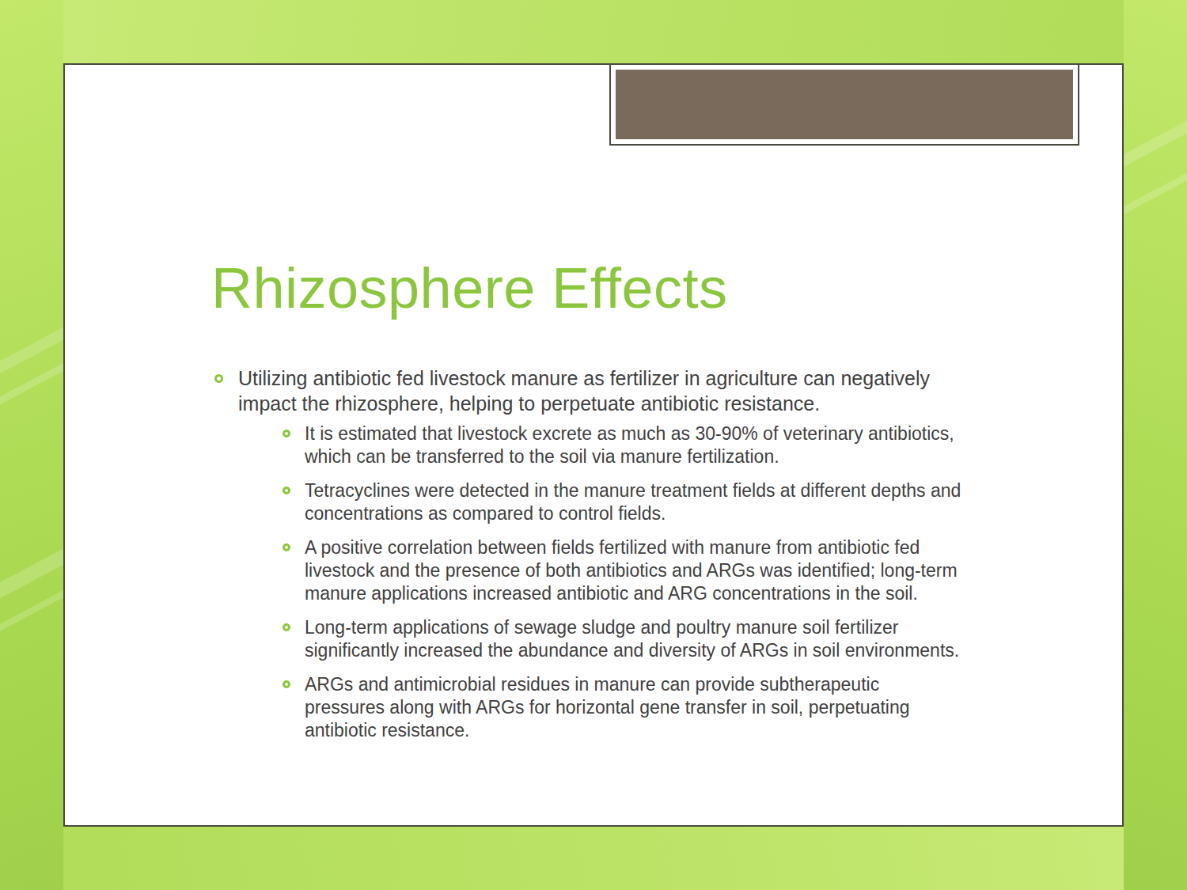Rhizosphere Effects
Utilizing antibiotic fed livestock manure as fertilizer in agriculture can negatively impact the rhizosphere, helping to perpetuate antibiotic resistance.
It is estimated that livestock excrete as much as 30-90% of veterinary antibiotics, which can be transferred to the soil via manure fertilization.
Tetracyclines were detected in the manure treatment fields at different depths and concentrations as compared to control fields.
A positive correlation between fields fertilized with manure from antibiotic fed livestock and the presence of both antibiotics and ARGs was identified; long-term manure applications increased antibiotic and ARG concentrations in the soil.
Long-term applications of sewage sludge and poultry manure soil fertilizer significantly increased the abundance and diversity of ARGs in soil environments.
ARGs and antimicrobial residues in manure can provide subtherapeutic pressures along with ARGs for horizontal gene transfer in soil, perpetuating antibiotic resistance.